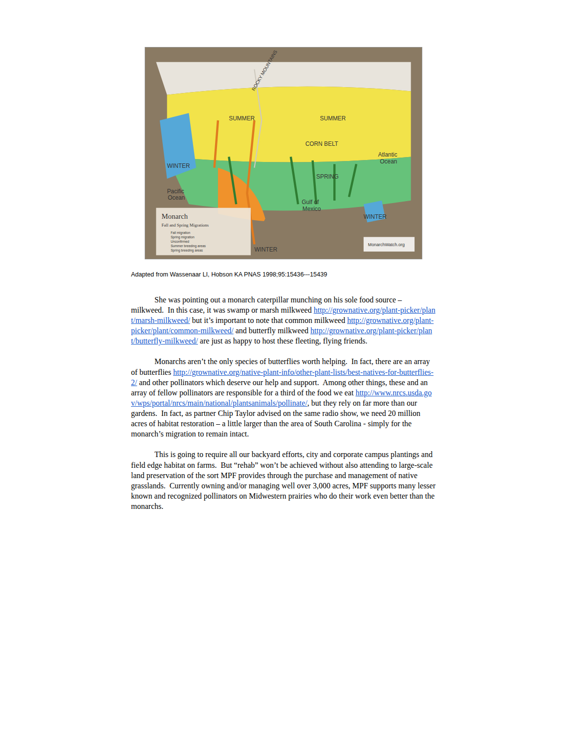Adapted from Wassenaar LI, Hobson KA PNAS 1998;95:15436---15439
She was pointing out a monarch caterpillar munching on his sole food source – milkweed. In this case, it was swamp or marsh milkweed http://grownative.org/plant-picker/plant/marsh-milkweed/ but it’s important to note that common milkweed http://grownative.org/plant-picker/plant/common-milkweed/ and butterfly milkweed http://grownative.org/plant-picker/plant/butterfly-milkweed/ are just as happy to host these fleeting, flying friends.
Monarchs aren’t the only species of butterflies worth helping. In fact, there are an array of butterflies http://grownative.org/native-plant-info/other-plant-lists/best-natives-for-butterflies-2/ and other pollinators which deserve our help and support. Among other things, these and an array of fellow pollinators are responsible for a third of the food we eat http://www.nrcs.usda.gov/wps/portal/nrcs/main/national/plantsanimals/pollinate/, but they rely on far more than our gardens. In fact, as partner Chip Taylor advised on the same radio show, we need 20 million acres of habitat restoration – a little larger than the area of South Carolina - simply for the monarch’s migration to remain intact.
This is going to require all our backyard efforts, city and corporate campus plantings and field edge habitat on farms. But “rehab” won’t be achieved without also attending to large-scale land preservation of the sort MPF provides through the purchase and management of native grasslands. Currently owning and/or managing well over 3,000 acres, MPF supports many lesser known and recognized pollinators on Midwestern prairies who do their work even better than the monarchs.